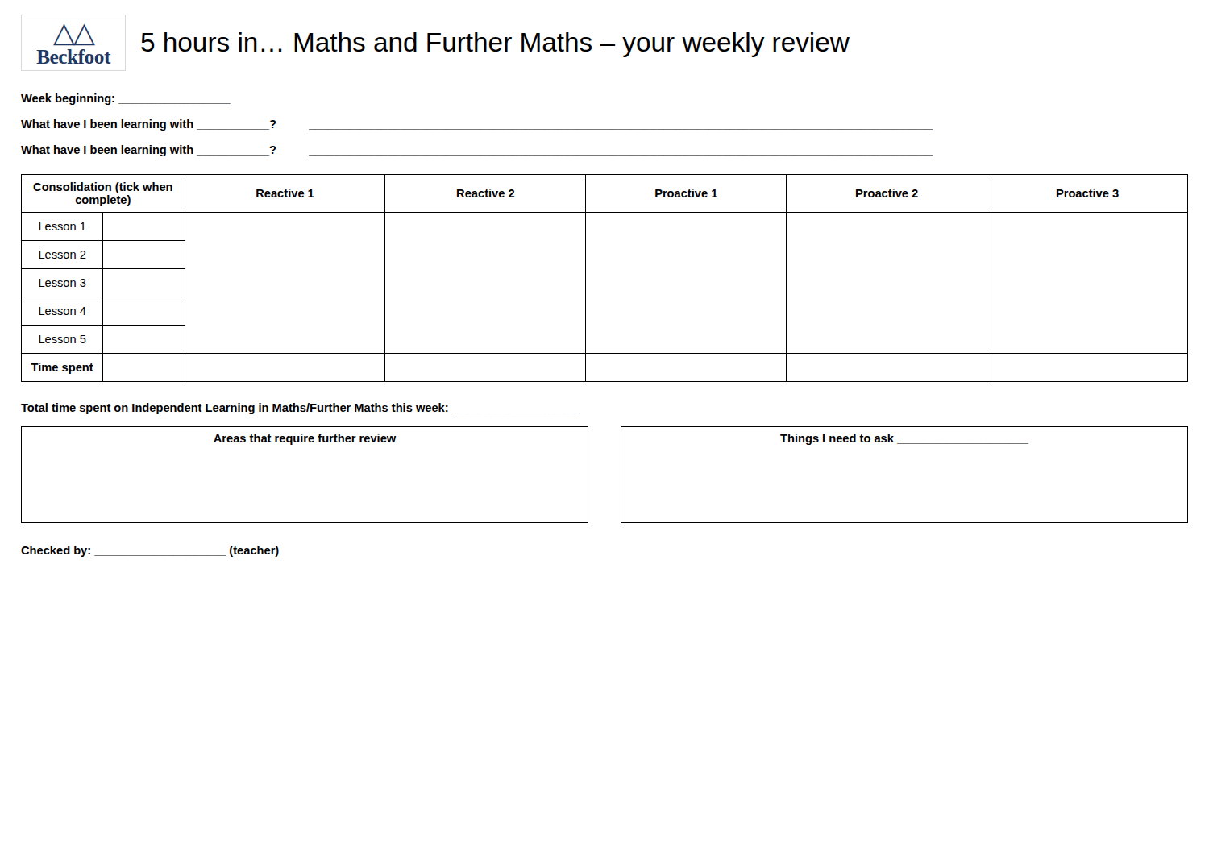△△
Beckfoot
5 hours in… Maths and Further Maths – your weekly review
Week beginning: _________________
What have I been learning with ___________? _______________________________________________________________________________________________
What have I been learning with ___________? _______________________________________________________________________________________________
| Consolidation (tick when complete) | Reactive 1 | Reactive 2 | Proactive 1 | Proactive 2 | Proactive 3 |
| --- | --- | --- | --- | --- | --- |
| Lesson 1 | | | | | | |
| Lesson 2 | |
| Lesson 3 | |
| Lesson 4 | |
| Lesson 5 | |
| Time spent | | | | | | |
Total time spent on Independent Learning in Maths/Further Maths this week: ___________________
Areas that require further review
Things I need to ask ____________________
Checked by: ____________________ (teacher)